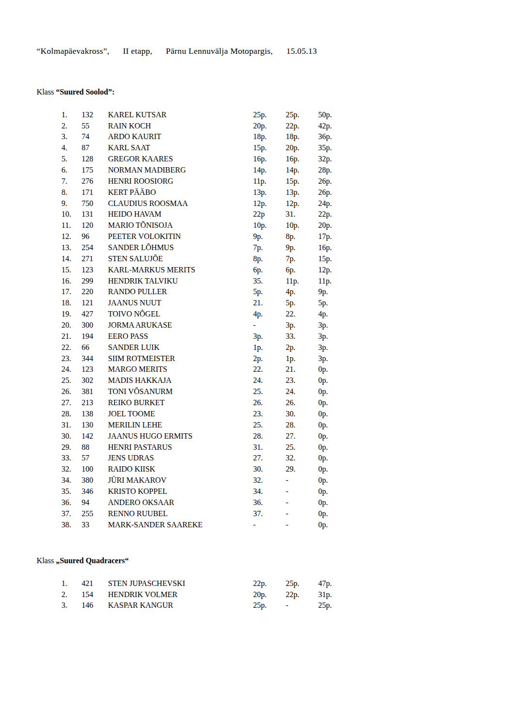“Kolmapäevakross”, II etapp, Pärnu Lennuvälja Motopargis, 15.05.13
Klass “Suured Soolod”:
| 1. | 132 | KAREL KUTSAR | 25p. | 25p. | 50p. |
| 2. | 55 | RAIN KOCH | 20p. | 22p. | 42p. |
| 3. | 74 | ARDO KAURIT | 18p. | 18p. | 36p. |
| 4. | 87 | KARL SAAT | 15p. | 20p. | 35p. |
| 5. | 128 | GREGOR KAARES | 16p. | 16p. | 32p. |
| 6. | 175 | NORMAN MADIBERG | 14p. | 14p. | 28p. |
| 7. | 276 | HENRI ROOSIORG | 11p. | 15p. | 26p. |
| 8. | 171 | KERT PÄÄBO | 13p. | 13p. | 26p. |
| 9. | 750 | CLAUDIUS ROOSMAA | 12p. | 12p. | 24p. |
| 10. | 131 | HEIDO HAVAM | 22p | 31. | 22p. |
| 11. | 120 | MARIO TÕNISOJA | 10p. | 10p. | 20p. |
| 12. | 96 | PEETER VOLOKITIN | 9p. | 8p. | 17p. |
| 13. | 254 | SANDER LÕHMUS | 7p. | 9p. | 16p. |
| 14. | 271 | STEN SALUJÕE | 8p. | 7p. | 15p. |
| 15. | 123 | KARL-MARKUS MERITS | 6p. | 6p. | 12p. |
| 16. | 299 | HENDRIK TALVIKU | 35. | 11p. | 11p. |
| 17. | 220 | RANDO PULLER | 5p. | 4p. | 9p. |
| 18. | 121 | JAANUS NUUT | 21. | 5p. | 5p. |
| 19. | 427 | TOIVO NÕGEL | 4p. | 22. | 4p. |
| 20. | 300 | JORMA ARUKASE | - | 3p. | 3p. |
| 21. | 194 | EERO PASS | 3p. | 33. | 3p. |
| 22. | 66 | SANDER LUIK | 1p. | 2p. | 3p. |
| 23. | 344 | SIIM ROTMEISTER | 2p. | 1p. | 3p. |
| 24. | 123 | MARGO MERITS | 22. | 21. | 0p. |
| 25. | 302 | MADIS HAKKAJA | 24. | 23. | 0p. |
| 26. | 381 | TONI VÕSANURM | 25. | 24. | 0p. |
| 27. | 213 | REIKO BURKET | 26. | 26. | 0p. |
| 28. | 138 | JOEL TOOME | 23. | 30. | 0p. |
| 31. | 130 | MERILIN LEHE | 25. | 28. | 0p. |
| 30. | 142 | JAANUS HUGO ERMITS | 28. | 27. | 0p. |
| 29. | 88 | HENRI PASTARUS | 31. | 25. | 0p. |
| 33. | 57 | JENS UDRAS | 27. | 32. | 0p. |
| 32. | 100 | RAIDO KIISK | 30. | 29. | 0p. |
| 34. | 380 | JÜRI MAKAROV | 32. | - | 0p. |
| 35. | 346 | KRISTO KOPPEL | 34. | - | 0p. |
| 36. | 94 | ANDERO OKSAAR | 36. | - | 0p. |
| 37. | 255 | RENNO RUUBEL | 37. | - | 0p. |
| 38. | 33 | MARK-SANDER SAAREKE | - | - | 0p. |
Klass „Suured Quadracers“
| 1. | 421 | STEN JUPASCHEVSKI | 22p. | 25p. | 47p. |
| 2. | 154 | HENDRIK VOLMER | 20p. | 22p. | 31p. |
| 3. | 146 | KASPAR KANGUR | 25p. | - | 25p. |